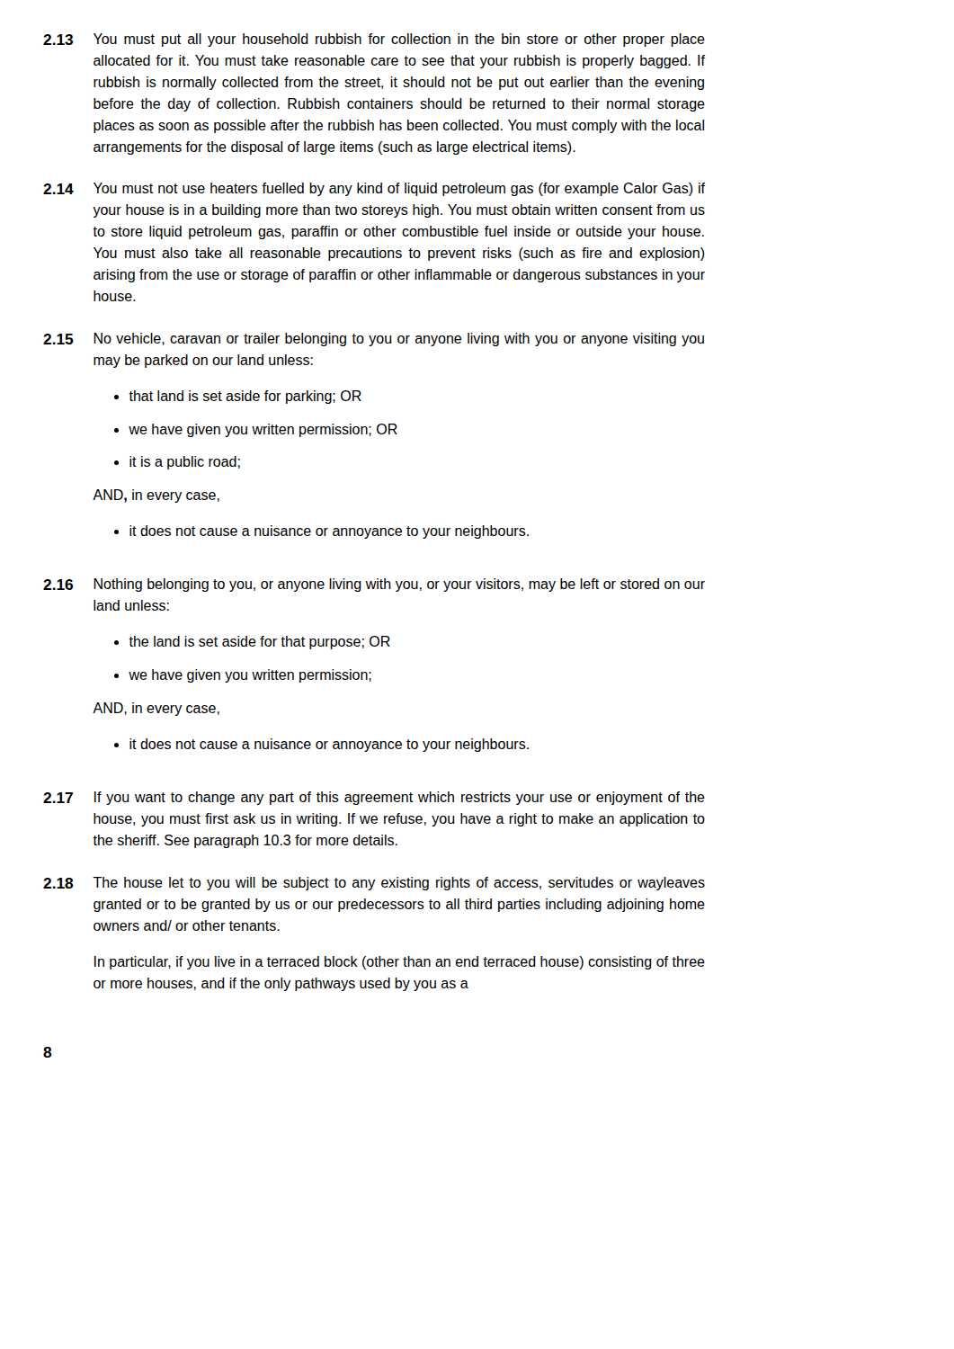2.13
You must put all your household rubbish for collection in the bin store or other proper place allocated for it. You must take reasonable care to see that your rubbish is properly bagged. If rubbish is normally collected from the street, it should not be put out earlier than the evening before the day of collection. Rubbish containers should be returned to their normal storage places as soon as possible after the rubbish has been collected. You must comply with the local arrangements for the disposal of large items (such as large electrical items).
2.14
You must not use heaters fuelled by any kind of liquid petroleum gas (for example Calor Gas) if your house is in a building more than two storeys high. You must obtain written consent from us to store liquid petroleum gas, paraffin or other combustible fuel inside or outside your house. You must also take all reasonable precautions to prevent risks (such as fire and explosion) arising from the use or storage of paraffin or other inflammable or dangerous substances in your house.
2.15
No vehicle, caravan or trailer belonging to you or anyone living with you or anyone visiting you may be parked on our land unless:
that land is set aside for parking; OR
we have given you written permission; OR
it is a public road;
AND, in every case,
it does not cause a nuisance or annoyance to your neighbours.
2.16
Nothing belonging to you, or anyone living with you, or your visitors, may be left or stored on our land unless:
the land is set aside for that purpose; OR
we have given you written permission;
AND, in every case,
it does not cause a nuisance or annoyance to your neighbours.
2.17
If you want to change any part of this agreement which restricts your use or enjoyment of the house, you must first ask us in writing. If we refuse, you have a right to make an application to the sheriff. See paragraph 10.3 for more details.
2.18
The house let to you will be subject to any existing rights of access, servitudes or wayleaves granted or to be granted by us or our predecessors to all third parties including adjoining home owners and/ or other tenants.
In particular, if you live in a terraced block (other than an end terraced house) consisting of three or more houses, and if the only pathways used by you as a
8